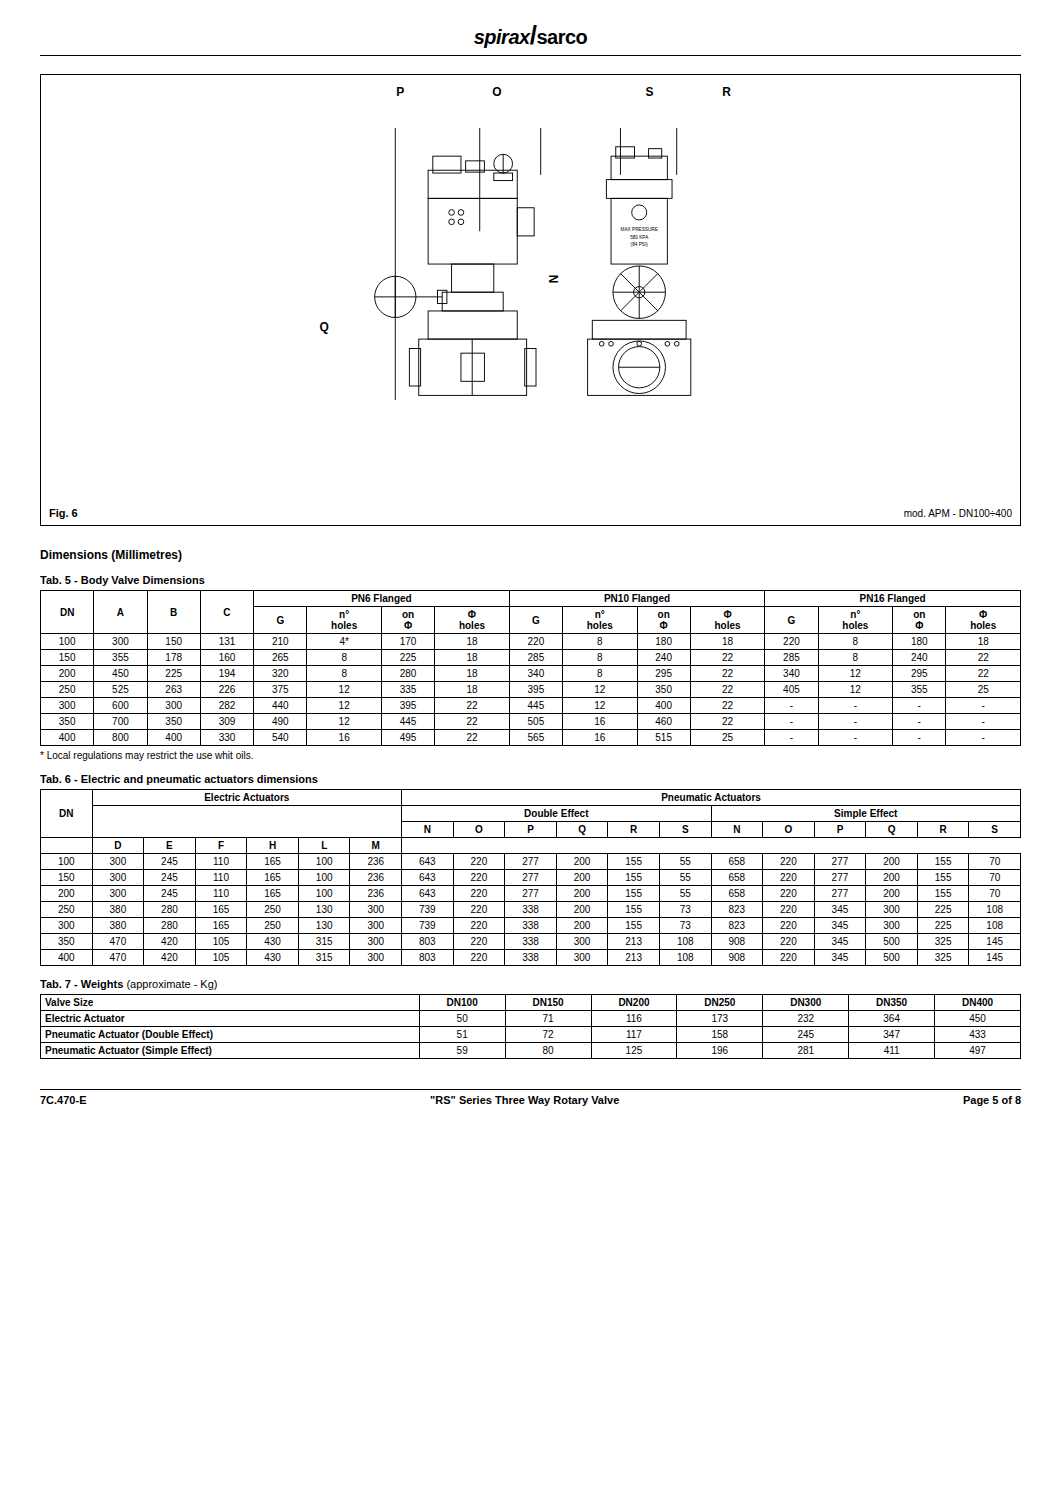spirax/sarco
P O S R
MAX PRESSURE 580 KPA (84 PSI) N Q
Fig. 6
mod. APM - DN100÷400
Dimensions (Millimetres)
Tab. 5 - Body Valve Dimensions
| DN | A | B | C | PN6 Flanged | PN10 Flanged | PN16 Flanged |
| --- | --- | --- | --- | --- | --- | --- |
| G | n° holes | on Φ | Φ holes | G | n° holes | on Φ | Φ holes | G | n° holes | on Φ | Φ holes |
| 100 | 300 | 150 | 131 | 210 | 4* | 170 | 18 | 220 | 8 | 180 | 18 | 220 | 8 | 180 | 18 |
| 150 | 355 | 178 | 160 | 265 | 8 | 225 | 18 | 285 | 8 | 240 | 22 | 285 | 8 | 240 | 22 |
| 200 | 450 | 225 | 194 | 320 | 8 | 280 | 18 | 340 | 8 | 295 | 22 | 340 | 12 | 295 | 22 |
| 250 | 525 | 263 | 226 | 375 | 12 | 335 | 18 | 395 | 12 | 350 | 22 | 405 | 12 | 355 | 25 |
| 300 | 600 | 300 | 282 | 440 | 12 | 395 | 22 | 445 | 12 | 400 | 22 | - | - | - | - |
| 350 | 700 | 350 | 309 | 490 | 12 | 445 | 22 | 505 | 16 | 460 | 22 | - | - | - | - |
| 400 | 800 | 400 | 330 | 540 | 16 | 495 | 22 | 565 | 16 | 515 | 25 | - | - | - | - |
* Local regulations may restrict the use whit oils.
Tab. 6 - Electric and pneumatic actuators dimensions
| DN | Electric Actuators | Pneumatic Actuators |
| --- | --- | --- |
| | Double Effect | Simple Effect |
| N | O | P | Q | R | S | N | O | P | Q | R | S |
| | D | E | F | H | L | M | |
| 100 | 300 | 245 | 110 | 165 | 100 | 236 | 643 | 220 | 277 | 200 | 155 | 55 | 658 | 220 | 277 | 200 | 155 | 70 |
| 150 | 300 | 245 | 110 | 165 | 100 | 236 | 643 | 220 | 277 | 200 | 155 | 55 | 658 | 220 | 277 | 200 | 155 | 70 |
| 200 | 300 | 245 | 110 | 165 | 100 | 236 | 643 | 220 | 277 | 200 | 155 | 55 | 658 | 220 | 277 | 200 | 155 | 70 |
| 250 | 380 | 280 | 165 | 250 | 130 | 300 | 739 | 220 | 338 | 200 | 155 | 73 | 823 | 220 | 345 | 300 | 225 | 108 |
| 300 | 380 | 280 | 165 | 250 | 130 | 300 | 739 | 220 | 338 | 200 | 155 | 73 | 823 | 220 | 345 | 300 | 225 | 108 |
| 350 | 470 | 420 | 105 | 430 | 315 | 300 | 803 | 220 | 338 | 300 | 213 | 108 | 908 | 220 | 345 | 500 | 325 | 145 |
| 400 | 470 | 420 | 105 | 430 | 315 | 300 | 803 | 220 | 338 | 300 | 213 | 108 | 908 | 220 | 345 | 500 | 325 | 145 |
Tab. 7 - Weights (approximate - Kg)
| Valve Size | DN100 | DN150 | DN200 | DN250 | DN300 | DN350 | DN400 |
| --- | --- | --- | --- | --- | --- | --- | --- |
| Electric Actuator | 50 | 71 | 116 | 173 | 232 | 364 | 450 |
| Pneumatic Actuator (Double Effect) | 51 | 72 | 117 | 158 | 245 | 347 | 433 |
| Pneumatic Actuator (Simple Effect) | 59 | 80 | 125 | 196 | 281 | 411 | 497 |
7C.470-E
"RS" Series Three Way Rotary Valve
Page 5 of 8